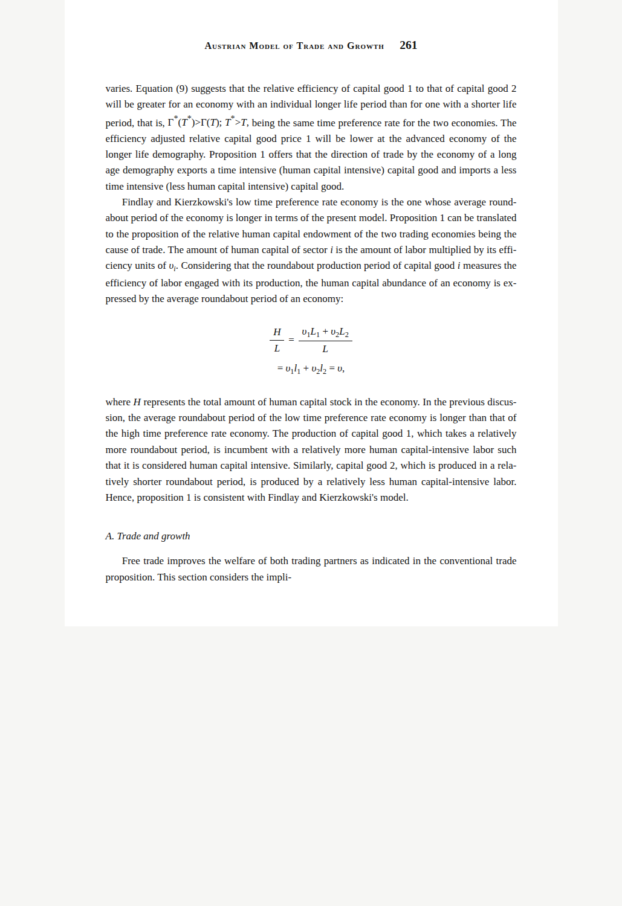Austrian Model of Trade and Growth 261
varies. Equation (9) suggests that the relative efficiency of capital good 1 to that of capital good 2 will be greater for an economy with an individual longer life period than for one with a shorter life period, that is, Γ*(T*)>Γ(T); T*>T, being the same time preference rate for the two economies. The efficiency adjusted relative capital good price 1 will be lower at the advanced economy of the longer life demography. Proposition 1 offers that the direction of trade by the economy of a long age demography exports a time intensive (human capital intensive) capital good and imports a less time intensive (less human capital intensive) capital good.
Findlay and Kierzkowski's low time preference rate economy is the one whose average roundabout period of the economy is longer in terms of the present model. Proposition 1 can be translated to the proposition of the relative human capital endowment of the two trading economies being the cause of trade. The amount of human capital of sector i is the amount of labor multiplied by its efficiency units of υi. Considering that the roundabout production period of capital good i measures the efficiency of labor engaged with its production, the human capital abundance of an economy is expressed by the average roundabout period of an economy:
HL = υ1L1 + υ2L2 L = υ1l1 + υ2l2 = υ,
where H represents the total amount of human capital stock in the economy. In the previous discussion, the average roundabout period of the low time preference rate economy is longer than that of the high time preference rate economy. The production of capital good 1, which takes a relatively more roundabout period, is incumbent with a relatively more human capital-intensive labor such that it is considered human capital intensive. Similarly, capital good 2, which is produced in a relatively shorter roundabout period, is produced by a relatively less human capital-intensive labor. Hence, proposition 1 is consistent with Findlay and Kierzkowski's model.
A. Trade and growth
Free trade improves the welfare of both trading partners as indicated in the conventional trade proposition. This section considers the impli-